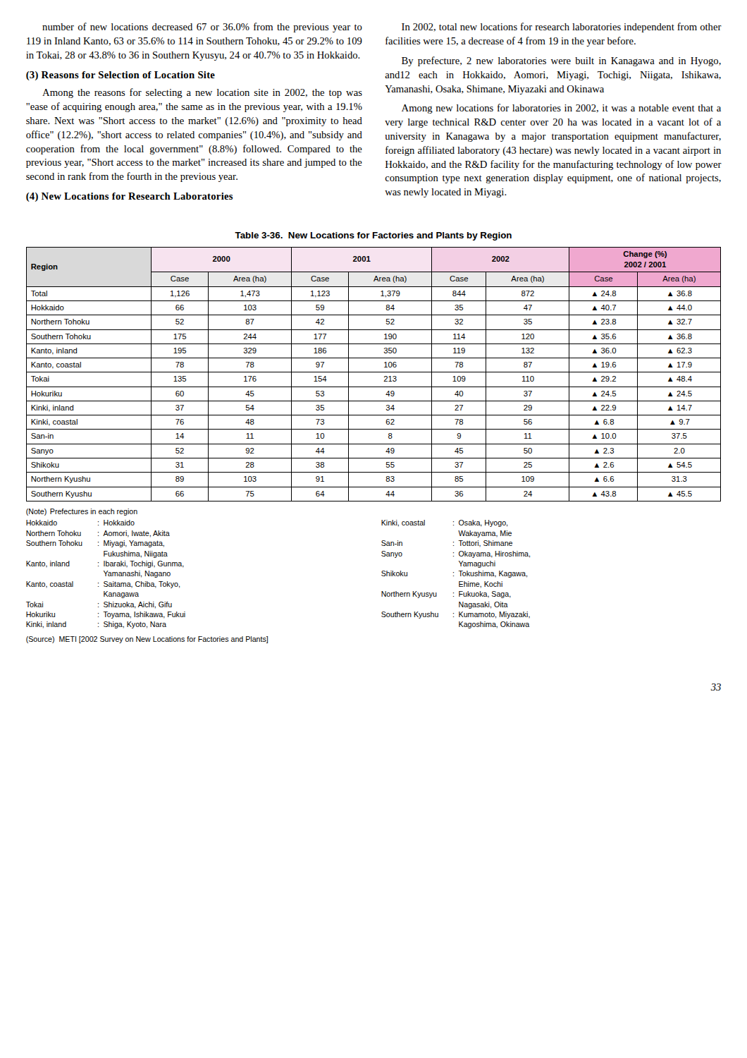number of new locations decreased 67 or 36.0% from the previous year to 119 in Inland Kanto, 63 or 35.6% to 114 in Southern Tohoku, 45 or 29.2% to 109 in Tokai, 28 or 43.8% to 36 in Southern Kyusyu, 24 or 40.7% to 35 in Hokkaido.
(3) Reasons for Selection of Location Site
Among the reasons for selecting a new location site in 2002, the top was "ease of acquiring enough area," the same as in the previous year, with a 19.1% share. Next was "Short access to the market" (12.6%) and "proximity to head office" (12.2%), "short access to related companies" (10.4%), and "subsidy and cooperation from the local government" (8.8%) followed. Compared to the previous year, "Short access to the market" increased its share and jumped to the second in rank from the fourth in the previous year.
(4) New Locations for Research Laboratories
In 2002, total new locations for research laboratories independent from other facilities were 15, a decrease of 4 from 19 in the year before.
By prefecture, 2 new laboratories were built in Kanagawa and in Hyogo, and12 each in Hokkaido, Aomori, Miyagi, Tochigi, Niigata, Ishikawa, Yamanashi, Osaka, Shimane, Miyazaki and Okinawa
Among new locations for laboratories in 2002, it was a notable event that a very large technical R&D center over 20 ha was located in a vacant lot of a university in Kanagawa by a major transportation equipment manufacturer, foreign affiliated laboratory (43 hectare) was newly located in a vacant airport in Hokkaido, and the R&D facility for the manufacturing technology of low power consumption type next generation display equipment, one of national projects, was newly located in Miyagi.
Table 3-36. New Locations for Factories and Plants by Region
| Region | 2000 | 2001 | 2002 | Change (%) 2002 / 2001 |
| --- | --- | --- | --- | --- |
| Case | Area (ha) | Case | Area (ha) | Case | Area (ha) | Case | Area (ha) |
| Total | 1,126 | 1,473 | 1,123 | 1,379 | 844 | 872 | ▲ 24.8 | ▲ 36.8 |
| Hokkaido | 66 | 103 | 59 | 84 | 35 | 47 | ▲ 40.7 | ▲ 44.0 |
| Northern Tohoku | 52 | 87 | 42 | 52 | 32 | 35 | ▲ 23.8 | ▲ 32.7 |
| Southern Tohoku | 175 | 244 | 177 | 190 | 114 | 120 | ▲ 35.6 | ▲ 36.8 |
| Kanto, inland | 195 | 329 | 186 | 350 | 119 | 132 | ▲ 36.0 | ▲ 62.3 |
| Kanto, coastal | 78 | 78 | 97 | 106 | 78 | 87 | ▲ 19.6 | ▲ 17.9 |
| Tokai | 135 | 176 | 154 | 213 | 109 | 110 | ▲ 29.2 | ▲ 48.4 |
| Hokuriku | 60 | 45 | 53 | 49 | 40 | 37 | ▲ 24.5 | ▲ 24.5 |
| Kinki, inland | 37 | 54 | 35 | 34 | 27 | 29 | ▲ 22.9 | ▲ 14.7 |
| Kinki, coastal | 76 | 48 | 73 | 62 | 78 | 56 | ▲ 6.8 | ▲ 9.7 |
| San-in | 14 | 11 | 10 | 8 | 9 | 11 | ▲ 10.0 | 37.5 |
| Sanyo | 52 | 92 | 44 | 49 | 45 | 50 | ▲ 2.3 | 2.0 |
| Shikoku | 31 | 28 | 38 | 55 | 37 | 25 | ▲ 2.6 | ▲ 54.5 |
| Northern Kyushu | 89 | 103 | 91 | 83 | 85 | 109 | ▲ 6.6 | 31.3 |
| Southern Kyushu | 66 | 75 | 64 | 44 | 36 | 24 | ▲ 43.8 | ▲ 45.5 |
(Note) Prefectures in each region
Hokkaido
:
Hokkaido
Northern Tohoku
:
Aomori, Iwate, Akita
Southern Tohoku
:
Miyagi, Yamagata,
Fukushima, Niigata
Kanto, inland
:
Ibaraki, Tochigi, Gunma,
Yamanashi, Nagano
Kanto, coastal
:
Saitama, Chiba, Tokyo,
Kanagawa
Tokai
:
Shizuoka, Aichi, Gifu
Hokuriku
:
Toyama, Ishikawa, Fukui
Kinki, inland
:
Shiga, Kyoto, Nara
Kinki, coastal
:
Osaka, Hyogo,
Wakayama, Mie
San-in
:
Tottori, Shimane
Sanyo
:
Okayama, Hiroshima,
Yamaguchi
Shikoku
:
Tokushima, Kagawa,
Ehime, Kochi
Northern Kyusyu
:
Fukuoka, Saga,
Nagasaki, Oita
Southern Kyushu
:
Kumamoto, Miyazaki,
Kagoshima, Okinawa
(Source) METI [2002 Survey on New Locations for Factories and Plants]
33